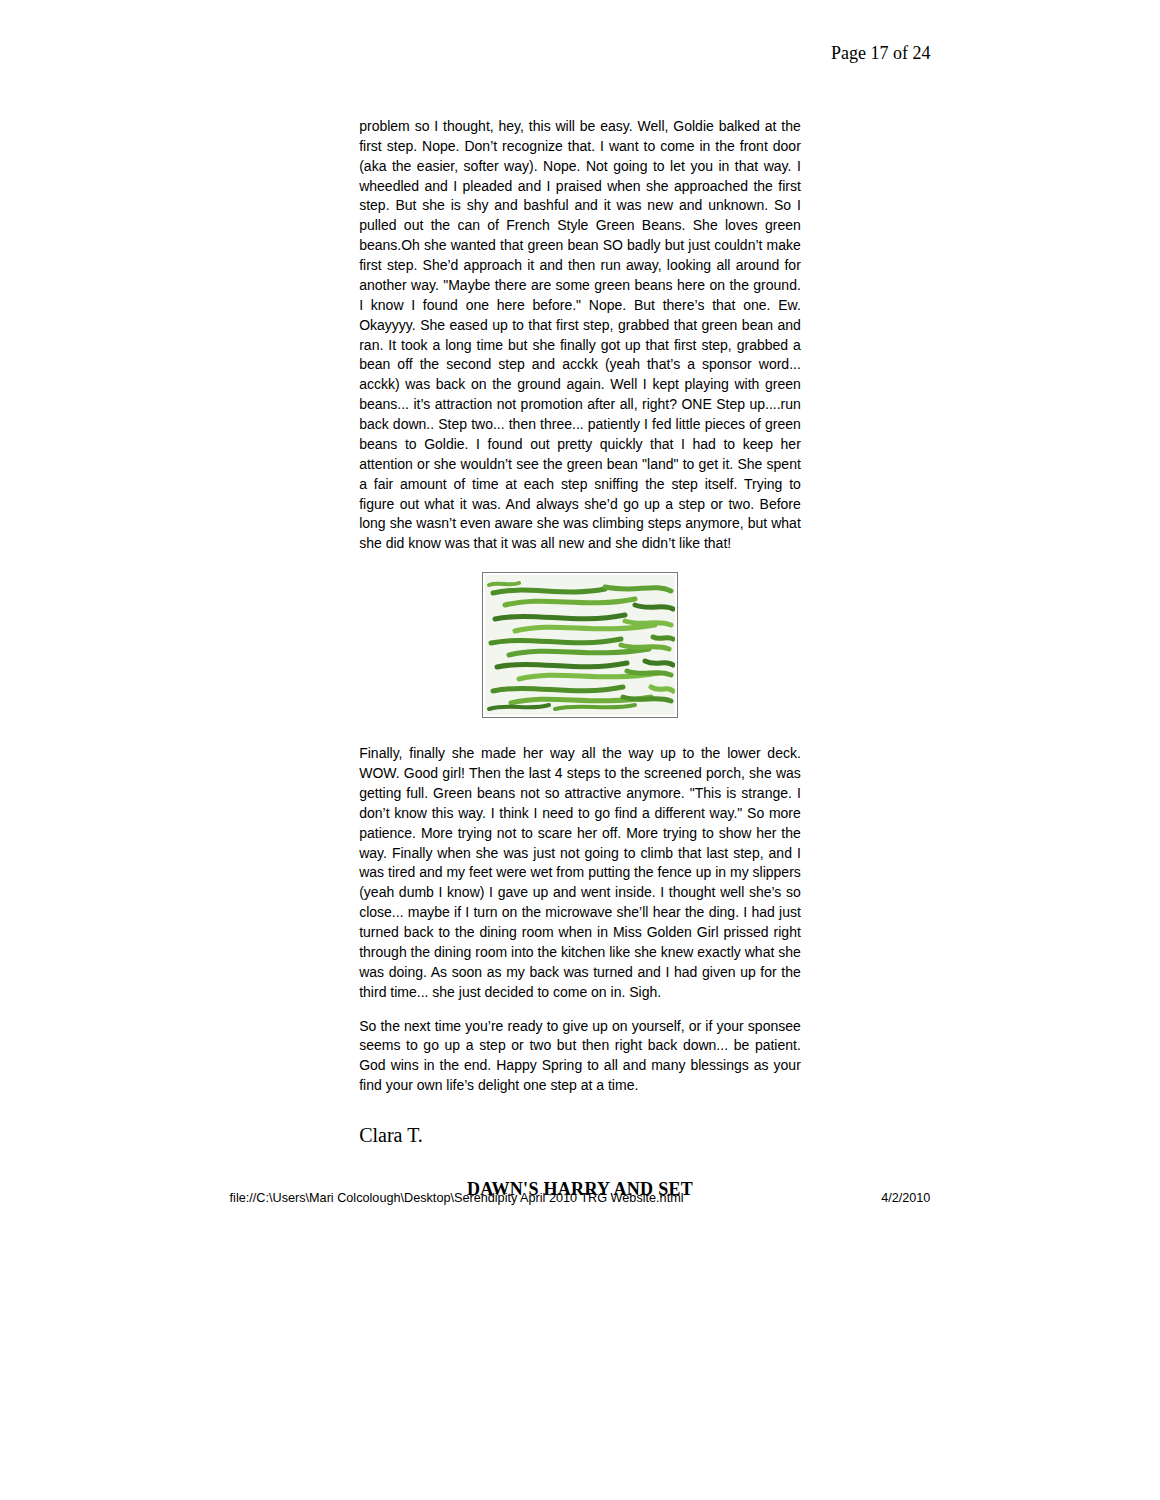Page 17 of 24
problem so I thought, hey, this will be easy. Well, Goldie balked at the first step. Nope. Don’t recognize that. I want to come in the front door (aka the easier, softer way). Nope. Not going to let you in that way. I wheedled and I pleaded and I praised when she approached the first step. But she is shy and bashful and it was new and unknown. So I pulled out the can of French Style Green Beans. She loves green beans.Oh she wanted that green bean SO badly but just couldn’t make first step. She’d approach it and then run away, looking all around for another way. "Maybe there are some green beans here on the ground. I know I found one here before." Nope. But there’s that one. Ew. Okayyyy. She eased up to that first step, grabbed that green bean and ran. It took a long time but she finally got up that first step, grabbed a bean off the second step and acckk (yeah that’s a sponsor word... acckk) was back on the ground again. Well I kept playing with green beans... it’s attraction not promotion after all, right? ONE Step up....run back down.. Step two... then three... patiently I fed little pieces of green beans to Goldie. I found out pretty quickly that I had to keep her attention or she wouldn’t see the green bean "land" to get it. She spent a fair amount of time at each step sniffing the step itself. Trying to figure out what it was. And always she’d go up a step or two. Before long she wasn’t even aware she was climbing steps anymore, but what she did know was that it was all new and she didn’t like that!
Finally, finally she made her way all the way up to the lower deck. WOW. Good girl! Then the last 4 steps to the screened porch, she was getting full. Green beans not so attractive anymore. "This is strange. I don’t know this way. I think I need to go find a different way." So more patience. More trying not to scare her off. More trying to show her the way. Finally when she was just not going to climb that last step, and I was tired and my feet were wet from putting the fence up in my slippers (yeah dumb I know) I gave up and went inside. I thought well she’s so close... maybe if I turn on the microwave she’ll hear the ding. I had just turned back to the dining room when in Miss Golden Girl prissed right through the dining room into the kitchen like she knew exactly what she was doing. As soon as my back was turned and I had given up for the third time... she just decided to come on in. Sigh.
So the next time you’re ready to give up on yourself, or if your sponsee seems to go up a step or two but then right back down... be patient. God wins in the end. Happy Spring to all and many blessings as your find your own life’s delight one step at a time.
Clara T.
DAWN'S HARRY AND SET
file://C:\Users\Mari Colcolough\Desktop\Serendipity April 2010 TRG Website.html 4/2/2010